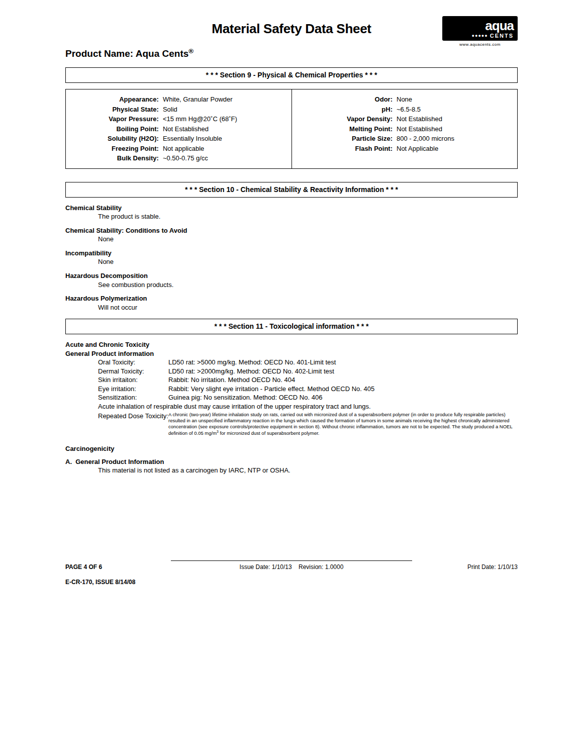aqua
●●●●● CENTS
www.aquacents.com
Material Safety Data Sheet
Product Name: Aqua Cents®
* * * Section 9 - Physical & Chemical Properties * * *
| Appearance: | White, Granular Powder |
| Physical State: | Solid |
| Vapor Pressure: | <15 mm Hg@20˚C (68˚F) |
| Boiling Point: | Not Established |
| Solubility (H2O): | Essentially Insoluble |
| Freezing Point: | Not applicable |
| Bulk Density: | ~0.50-0.75 g/cc |
| Odor: | None |
| pH: | ~6.5-8.5 |
| Vapor Density: | Not Established |
| Melting Point: | Not Established |
| Particle Size: | 800 - 2,000 microns |
| Flash Point: | Not Applicable |
* * * Section 10 - Chemical Stability & Reactivity Information * * *
Chemical Stability
The product is stable.
Chemical Stability: Conditions to Avoid
None
Incompatibility
None
Hazardous Decomposition
See combustion products.
Hazardous Polymerization
Will not occur
* * * Section 11 - Toxicological information * * *
Acute and Chronic Toxicity
General Product information
Oral Toxicity: LD50 rat: >5000 mg/kg. Method: OECD No. 401-Limit test
Dermal Toxicity: LD50 rat: >2000mg/kg. Method: OECD No. 402-Limit test
Skin irritaiton: Rabbit: No irritation. Method OECD No. 404
Eye irritation: Rabbit: Very slight eye irritation - Particle effect. Method OECD No. 405
Sensitization: Guinea pig: No sensitization. Method: OECD No. 406
Acute inhalation of respirable dust may cause irritation of the upper respiratory tract and lungs.
Repeated Dose Toxicity:
A chronic (two-year) lifetime inhalation study on rats, carried out with micronized dust of a superabsorbent polymer (in order to produce fully respirable particles) resulted in an unspecified inflammatory reaction in the lungs which caused the formation of tumors in some animals receiving the highest chronically administered concentration (see exposure controls/protective equipment in section 8). Without chronic inflammation, tumors are not to be expected. The study produced a NOEL definition of 0.05 mg/m3 for micronized dust of superabsorbent polymer.
Carcinogenicity
A. General Product Information
This material is not listed as a carcinogen by IARC, NTP or OSHA.
PAGE 4 OF 6
Issue Date: 1/10/13 Revision: 1.0000
Print Date: 1/10/13
E-CR-170, ISSUE 8/14/08